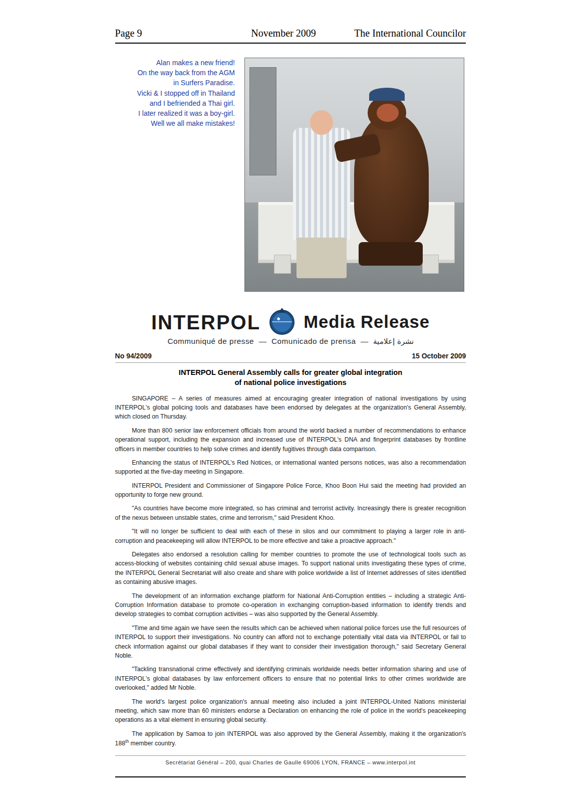| Page 9 | November 2009 | The International Councilor |
| Alan makes a new friend! On the way back from the AGM in Surfers Paradise. Vicki & I stopped off in Thailand and I befriended a Thai girl. I later realized it was a boy-girl. Well we all make mistakes! | |
INTERPOL Media Release
Communiqué de presse — Comunicado de prensa — نشرة إعلامية
No 94/2009 15 October 2009
INTERPOL General Assembly calls for greater global integration
of national police investigations
SINGAPORE – A series of measures aimed at encouraging greater integration of national investigations by using INTERPOL's global policing tools and databases have been endorsed by delegates at the organization's General Assembly, which closed on Thursday.
More than 800 senior law enforcement officials from around the world backed a number of recommendations to enhance operational support, including the expansion and increased use of INTERPOL's DNA and fingerprint databases by frontline officers in member countries to help solve crimes and identify fugitives through data comparison.
Enhancing the status of INTERPOL's Red Notices, or international wanted persons notices, was also a recommendation supported at the five-day meeting in Singapore.
INTERPOL President and Commissioner of Singapore Police Force, Khoo Boon Hui said the meeting had provided an opportunity to forge new ground.
"As countries have become more integrated, so has criminal and terrorist activity. Increasingly there is greater recognition of the nexus between unstable states, crime and terrorism," said President Khoo.
"It will no longer be sufficient to deal with each of these in silos and our commitment to playing a larger role in anti-corruption and peacekeeping will allow INTERPOL to be more effective and take a proactive approach."
Delegates also endorsed a resolution calling for member countries to promote the use of technological tools such as access-blocking of websites containing child sexual abuse images. To support national units investigating these types of crime, the INTERPOL General Secretariat will also create and share with police worldwide a list of Internet addresses of sites identified as containing abusive images.
The development of an information exchange platform for National Anti-Corruption entities – including a strategic Anti-Corruption Information database to promote co-operation in exchanging corruption-based information to identify trends and develop strategies to combat corruption activities – was also supported by the General Assembly.
"Time and time again we have seen the results which can be achieved when national police forces use the full resources of INTERPOL to support their investigations. No country can afford not to exchange potentially vital data via INTERPOL or fail to check information against our global databases if they want to consider their investigation thorough," said Secretary General Noble.
"Tackling transnational crime effectively and identifying criminals worldwide needs better information sharing and use of INTERPOL's global databases by law enforcement officers to ensure that no potential links to other crimes worldwide are overlooked," added Mr Noble.
The world's largest police organization's annual meeting also included a joint INTERPOL-United Nations ministerial meeting, which saw more than 60 ministers endorse a Declaration on enhancing the role of police in the world's peacekeeping operations as a vital element in ensuring global security.
The application by Samoa to join INTERPOL was also approved by the General Assembly, making it the organization's 188th member country.
Secrétariat Général – 200, quai Charles de Gaulle 69006 LYON, FRANCE – www.interpol.int